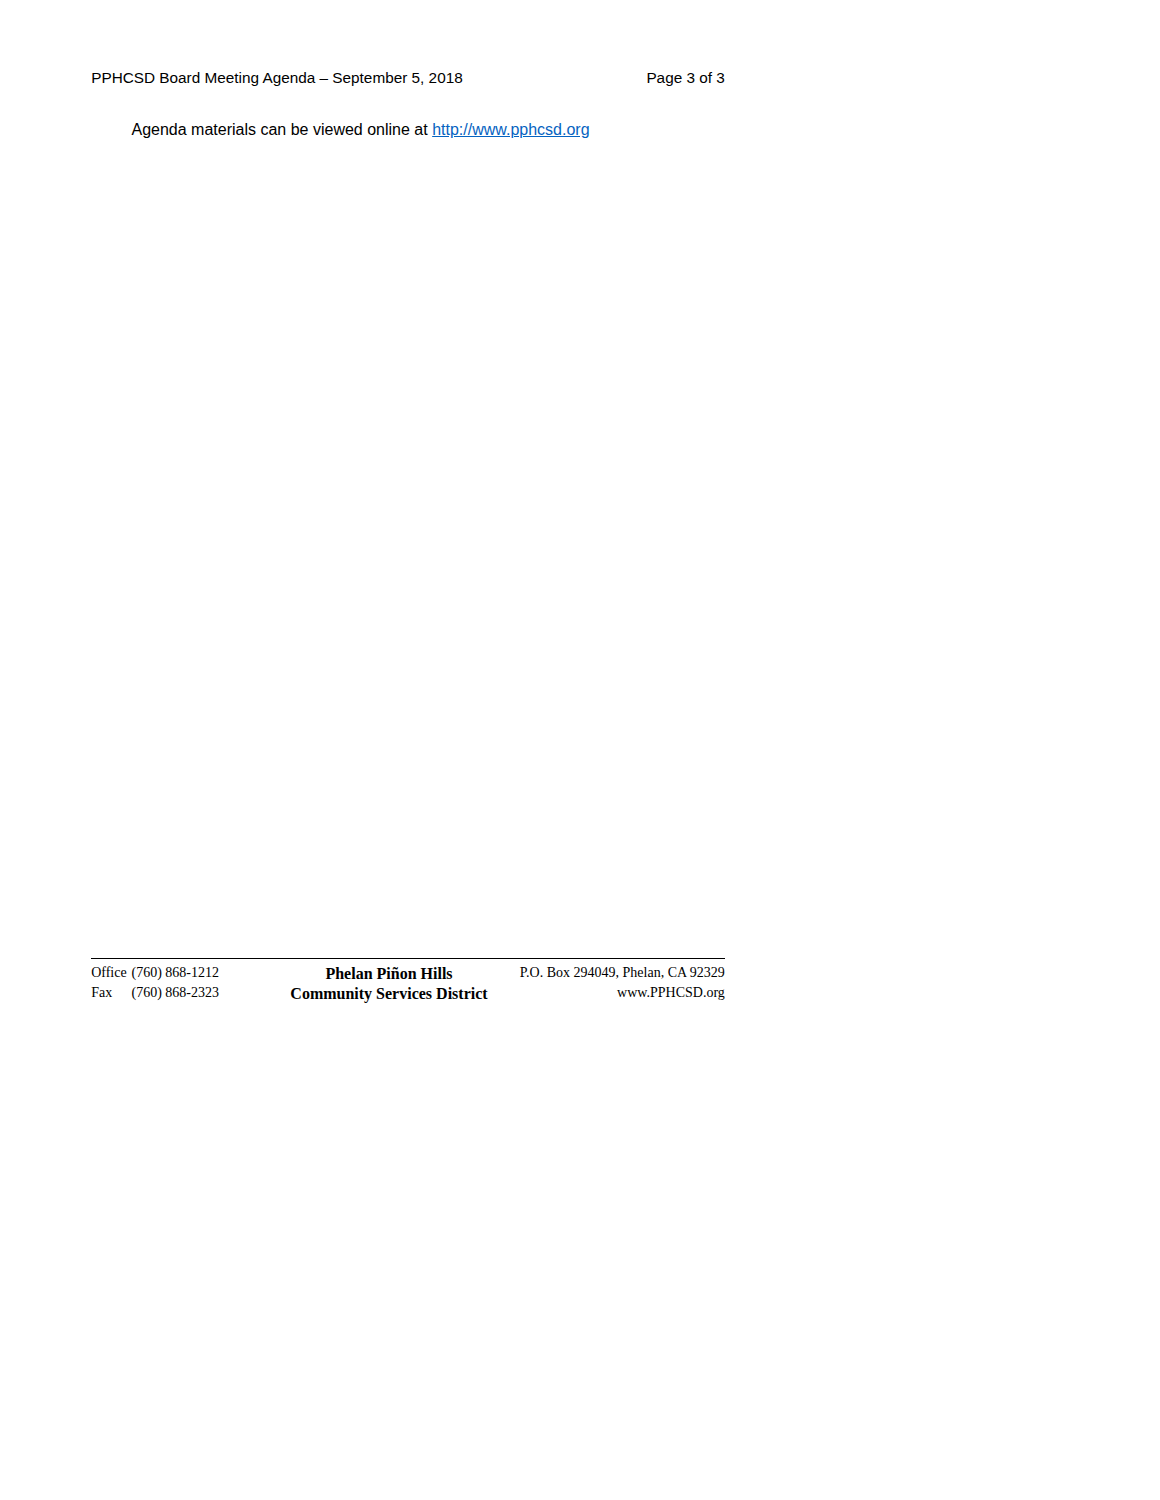PPHCSD Board Meeting Agenda – September 5, 2018
Page 3 of 3
Agenda materials can be viewed online at http://www.pphcsd.org
| Office (760) 868-1212 | Phelan Piñon Hills | P.O. Box 294049, Phelan, CA 92329 |
| Fax (760) 868-2323 | Community Services District | www.PPHCSD.org |